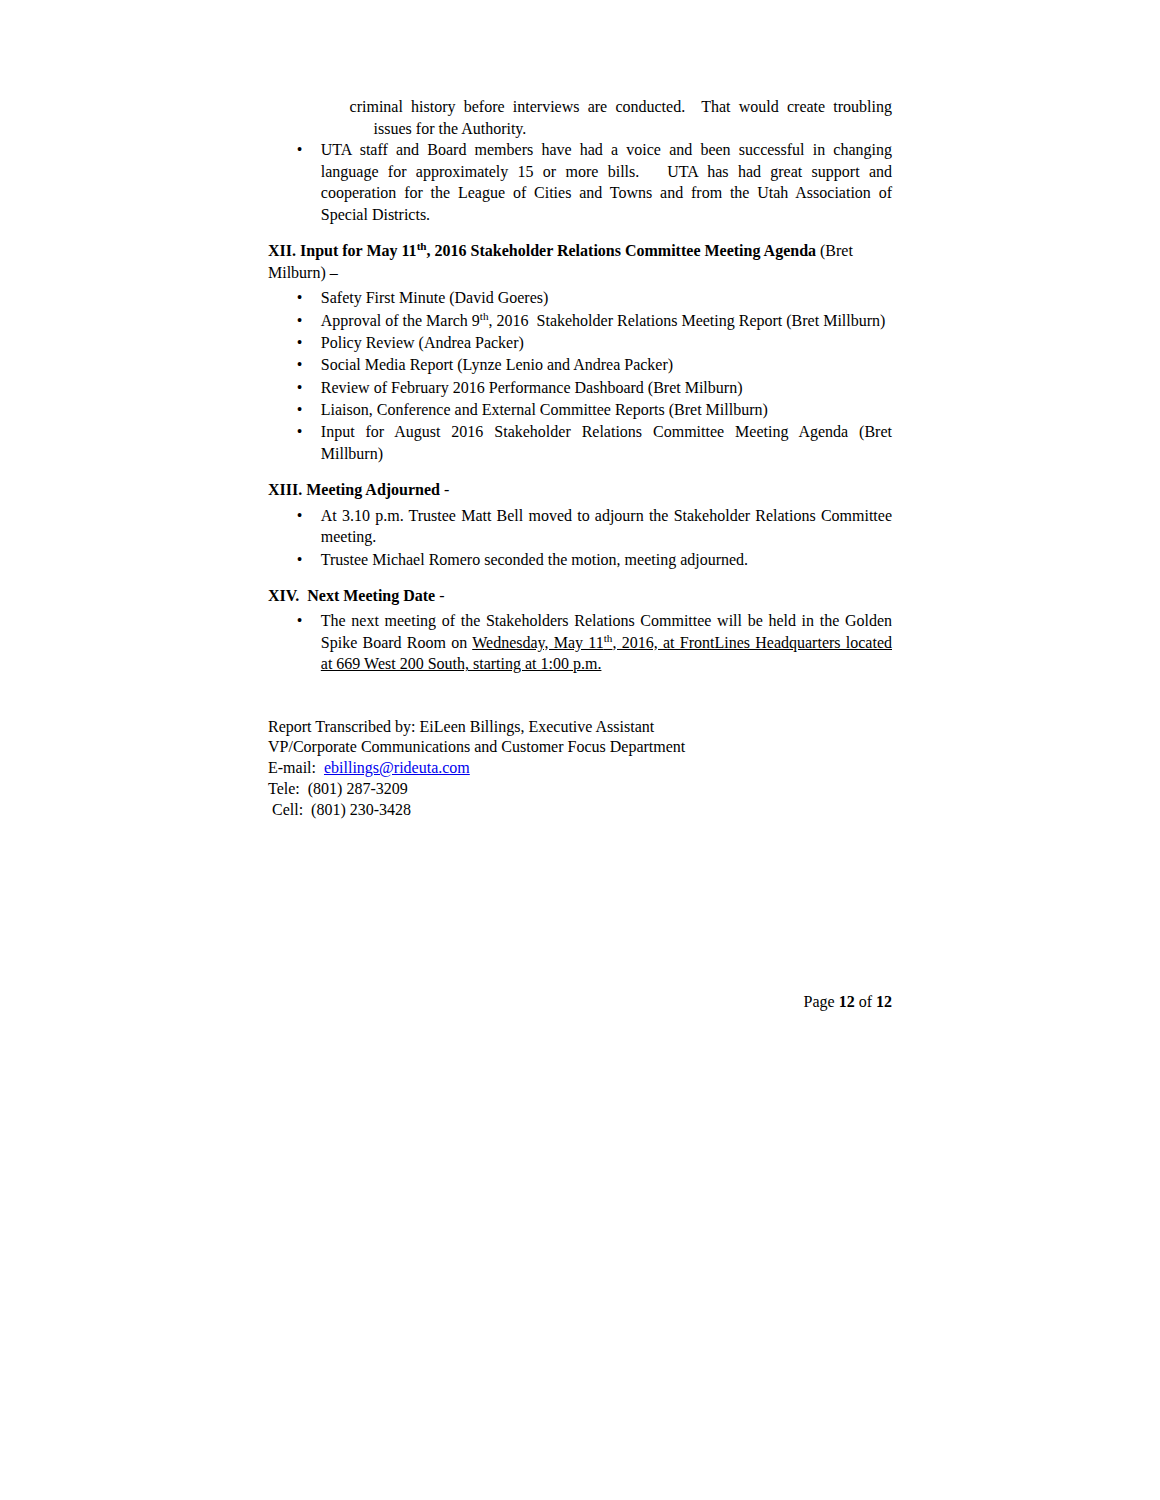criminal history before interviews are conducted. That would create troubling issues for the Authority.
UTA staff and Board members have had a voice and been successful in changing language for approximately 15 or more bills. UTA has had great support and cooperation for the League of Cities and Towns and from the Utah Association of Special Districts.
XII. Input for May 11th, 2016 Stakeholder Relations Committee Meeting Agenda (Bret Milburn) –
Safety First Minute (David Goeres)
Approval of the March 9th, 2016 Stakeholder Relations Meeting Report (Bret Millburn)
Policy Review (Andrea Packer)
Social Media Report (Lynze Lenio and Andrea Packer)
Review of February 2016 Performance Dashboard (Bret Milburn)
Liaison, Conference and External Committee Reports (Bret Millburn)
Input for August 2016 Stakeholder Relations Committee Meeting Agenda (Bret Millburn)
XIII. Meeting Adjourned -
At 3.10 p.m. Trustee Matt Bell moved to adjourn the Stakeholder Relations Committee meeting.
Trustee Michael Romero seconded the motion, meeting adjourned.
XIV. Next Meeting Date -
The next meeting of the Stakeholders Relations Committee will be held in the Golden Spike Board Room on Wednesday, May 11th, 2016, at FrontLines Headquarters located at 669 West 200 South, starting at 1:00 p.m.
Report Transcribed by: EiLeen Billings, Executive Assistant
VP/Corporate Communications and Customer Focus Department
E-mail: ebillings@rideuta.com
Tele: (801) 287-3209
Cell: (801) 230-3428
Page 12 of 12